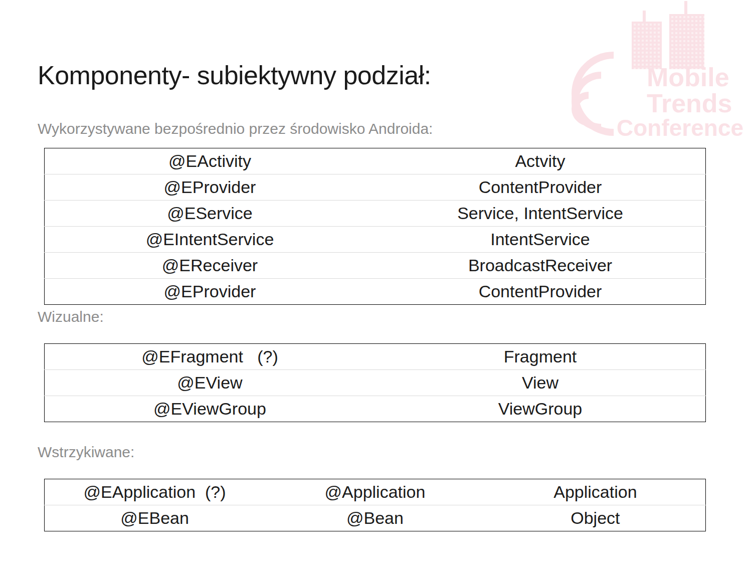Mobile Trends Conference
Komponenty- subiektywny podział:
Wykorzystywane bezpośrednio przez środowisko Androida:
| @EActivity | Actvity |
| @EProvider | ContentProvider |
| @EService | Service, IntentService |
| @EIntentService | IntentService |
| @EReceiver | BroadcastReceiver |
| @EProvider | ContentProvider |
Wizualne:
| @EFragment (?) | Fragment |
| @EView | View |
| @EViewGroup | ViewGroup |
Wstrzykiwane:
| @EApplication (?) | @Application | Application |
| @EBean | @Bean | Object |